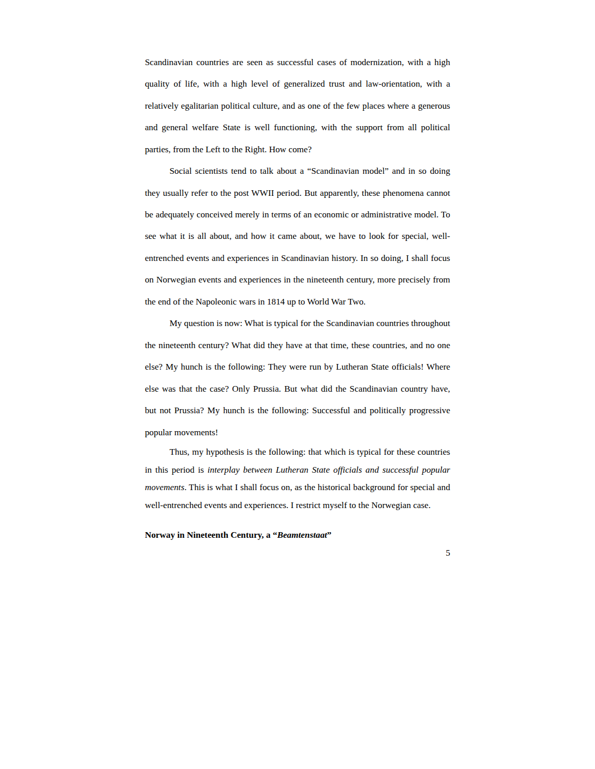Scandinavian countries are seen as successful cases of modernization, with a high quality of life, with a high level of generalized trust and law-orientation, with a relatively egalitarian political culture, and as one of the few places where a generous and general welfare State is well functioning, with the support from all political parties, from the Left to the Right. How come?
Social scientists tend to talk about a “Scandinavian model” and in so doing they usually refer to the post WWII period. But apparently, these phenomena cannot be adequately conceived merely in terms of an economic or administrative model. To see what it is all about, and how it came about, we have to look for special, well-entrenched events and experiences in Scandinavian history. In so doing, I shall focus on Norwegian events and experiences in the nineteenth century, more precisely from the end of the Napoleonic wars in 1814 up to World War Two.
My question is now: What is typical for the Scandinavian countries throughout the nineteenth century? What did they have at that time, these countries, and no one else? My hunch is the following: They were run by Lutheran State officials! Where else was that the case? Only Prussia. But what did the Scandinavian country have, but not Prussia? My hunch is the following: Successful and politically progressive popular movements!
Thus, my hypothesis is the following: that which is typical for these countries in this period is interplay between Lutheran State officials and successful popular movements. This is what I shall focus on, as the historical background for special and well-entrenched events and experiences. I restrict myself to the Norwegian case.
Norway in Nineteenth Century, a “Beamtenstaat”
5